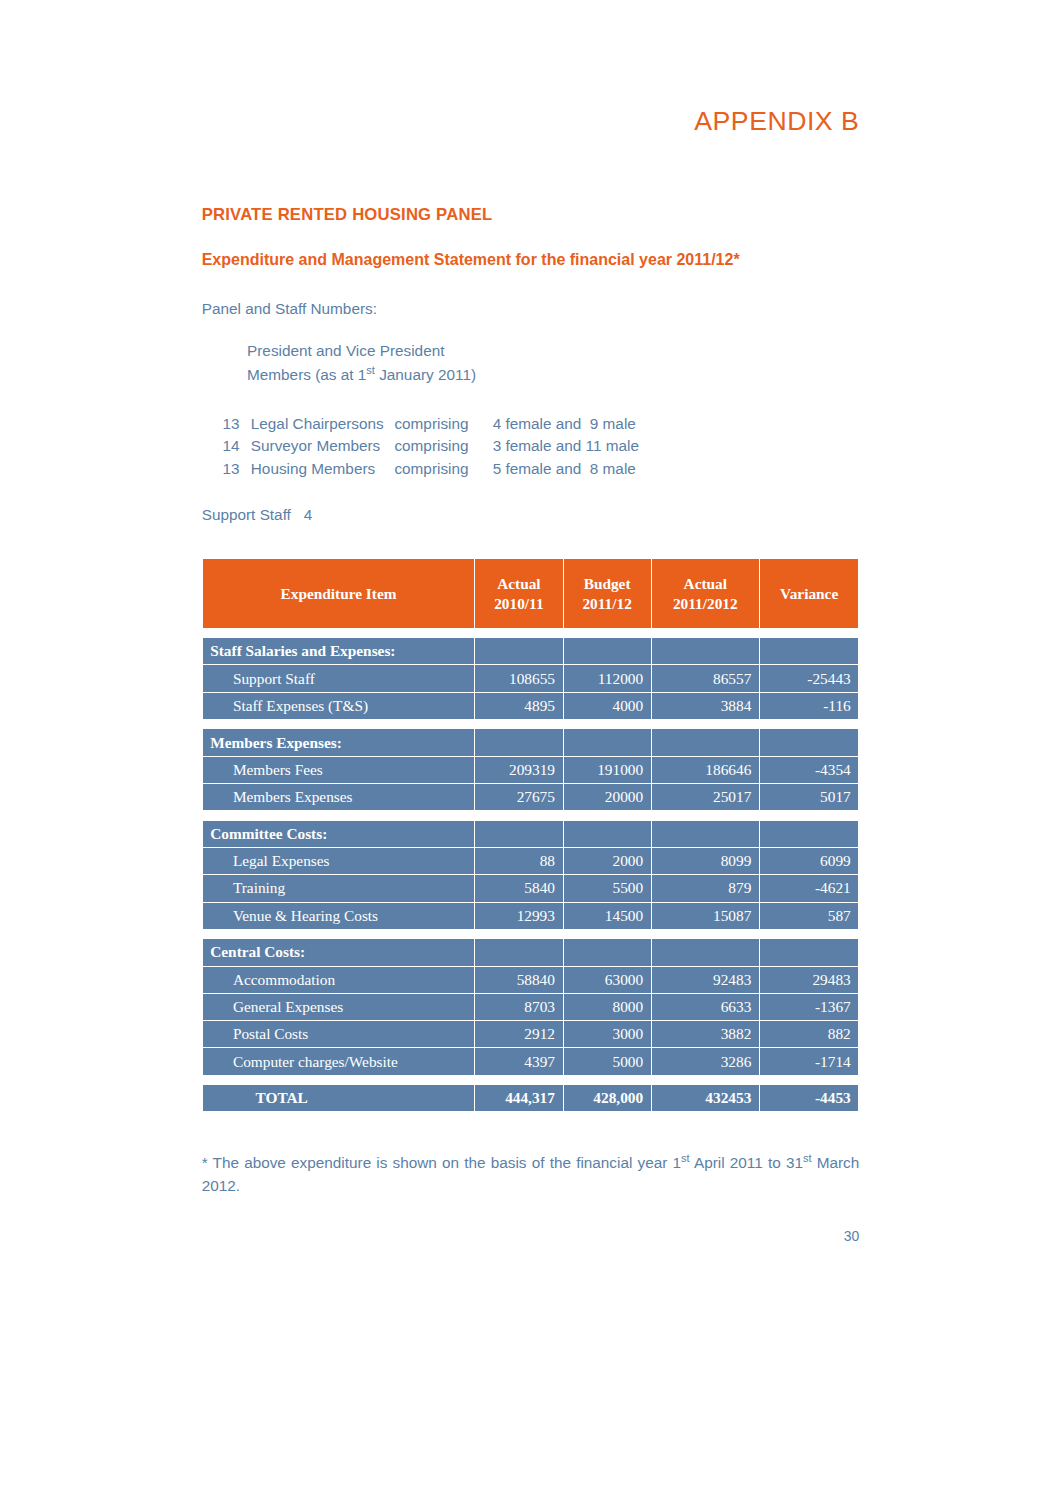APPENDIX B
PRIVATE RENTED HOUSING PANEL
Expenditure and Management Statement for the financial year 2011/12*
Panel and Staff Numbers:
President and Vice President
Members (as at 1st January 2011)
13 Legal Chairpersons comprising 4 female and 9 male
14 Surveyor Members comprising 3 female and 11 male
13 Housing Members comprising 5 female and 8 male
Support Staff 4
| Expenditure Item | Actual 2010/11 | Budget 2011/12 | Actual 2011/2012 | Variance |
| --- | --- | --- | --- | --- |
| Staff Salaries and Expenses: | | | | |
| Support Staff | 108655 | 112000 | 86557 | -25443 |
| Staff Expenses (T&S) | 4895 | 4000 | 3884 | -116 |
| Members Expenses: | | | | |
| Members Fees | 209319 | 191000 | 186646 | -4354 |
| Members Expenses | 27675 | 20000 | 25017 | 5017 |
| Committee Costs: | | | | |
| Legal Expenses | 88 | 2000 | 8099 | 6099 |
| Training | 5840 | 5500 | 879 | -4621 |
| Venue & Hearing Costs | 12993 | 14500 | 15087 | 587 |
| Central Costs: | | | | |
| Accommodation | 58840 | 63000 | 92483 | 29483 |
| General Expenses | 8703 | 8000 | 6633 | -1367 |
| Postal Costs | 2912 | 3000 | 3882 | 882 |
| Computer charges/Website | 4397 | 5000 | 3286 | -1714 |
| TOTAL | 444,317 | 428,000 | 432453 | -4453 |
* The above expenditure is shown on the basis of the financial year 1st April 2011 to 31st March 2012.
30